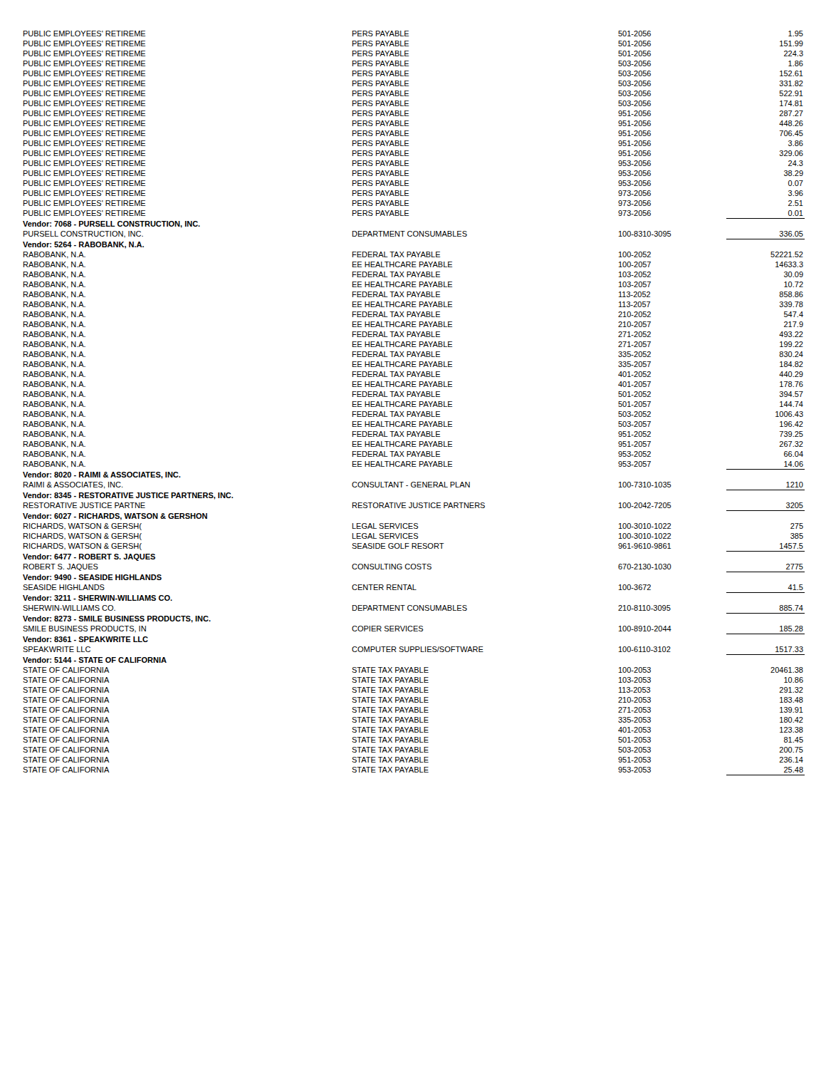| PUBLIC EMPLOYEES' RETIREME | PERS PAYABLE | 501-2056 | 1.95 |
| PUBLIC EMPLOYEES' RETIREME | PERS PAYABLE | 501-2056 | 151.99 |
| PUBLIC EMPLOYEES' RETIREME | PERS PAYABLE | 501-2056 | 224.3 |
| PUBLIC EMPLOYEES' RETIREME | PERS PAYABLE | 503-2056 | 1.86 |
| PUBLIC EMPLOYEES' RETIREME | PERS PAYABLE | 503-2056 | 152.61 |
| PUBLIC EMPLOYEES' RETIREME | PERS PAYABLE | 503-2056 | 331.82 |
| PUBLIC EMPLOYEES' RETIREME | PERS PAYABLE | 503-2056 | 522.91 |
| PUBLIC EMPLOYEES' RETIREME | PERS PAYABLE | 503-2056 | 174.81 |
| PUBLIC EMPLOYEES' RETIREME | PERS PAYABLE | 951-2056 | 287.27 |
| PUBLIC EMPLOYEES' RETIREME | PERS PAYABLE | 951-2056 | 448.26 |
| PUBLIC EMPLOYEES' RETIREME | PERS PAYABLE | 951-2056 | 706.45 |
| PUBLIC EMPLOYEES' RETIREME | PERS PAYABLE | 951-2056 | 3.86 |
| PUBLIC EMPLOYEES' RETIREME | PERS PAYABLE | 951-2056 | 329.06 |
| PUBLIC EMPLOYEES' RETIREME | PERS PAYABLE | 953-2056 | 24.3 |
| PUBLIC EMPLOYEES' RETIREME | PERS PAYABLE | 953-2056 | 38.29 |
| PUBLIC EMPLOYEES' RETIREME | PERS PAYABLE | 953-2056 | 0.07 |
| PUBLIC EMPLOYEES' RETIREME | PERS PAYABLE | 973-2056 | 3.96 |
| PUBLIC EMPLOYEES' RETIREME | PERS PAYABLE | 973-2056 | 2.51 |
| PUBLIC EMPLOYEES' RETIREME | PERS PAYABLE | 973-2056 | 0.01 |
| Vendor: 7068 - PURSELL CONSTRUCTION, INC. |
| PURSELL CONSTRUCTION, INC. | DEPARTMENT CONSUMABLES | 100-8310-3095 | 336.05 |
| Vendor: 5264 - RABOBANK, N.A. |
| RABOBANK, N.A. | FEDERAL TAX PAYABLE | 100-2052 | 52221.52 |
| RABOBANK, N.A. | EE HEALTHCARE PAYABLE | 100-2057 | 14633.3 |
| RABOBANK, N.A. | FEDERAL TAX PAYABLE | 103-2052 | 30.09 |
| RABOBANK, N.A. | EE HEALTHCARE PAYABLE | 103-2057 | 10.72 |
| RABOBANK, N.A. | FEDERAL TAX PAYABLE | 113-2052 | 858.86 |
| RABOBANK, N.A. | EE HEALTHCARE PAYABLE | 113-2057 | 339.78 |
| RABOBANK, N.A. | FEDERAL TAX PAYABLE | 210-2052 | 547.4 |
| RABOBANK, N.A. | EE HEALTHCARE PAYABLE | 210-2057 | 217.9 |
| RABOBANK, N.A. | FEDERAL TAX PAYABLE | 271-2052 | 493.22 |
| RABOBANK, N.A. | EE HEALTHCARE PAYABLE | 271-2057 | 199.22 |
| RABOBANK, N.A. | FEDERAL TAX PAYABLE | 335-2052 | 830.24 |
| RABOBANK, N.A. | EE HEALTHCARE PAYABLE | 335-2057 | 184.82 |
| RABOBANK, N.A. | FEDERAL TAX PAYABLE | 401-2052 | 440.29 |
| RABOBANK, N.A. | EE HEALTHCARE PAYABLE | 401-2057 | 178.76 |
| RABOBANK, N.A. | FEDERAL TAX PAYABLE | 501-2052 | 394.57 |
| RABOBANK, N.A. | EE HEALTHCARE PAYABLE | 501-2057 | 144.74 |
| RABOBANK, N.A. | FEDERAL TAX PAYABLE | 503-2052 | 1006.43 |
| RABOBANK, N.A. | EE HEALTHCARE PAYABLE | 503-2057 | 196.42 |
| RABOBANK, N.A. | FEDERAL TAX PAYABLE | 951-2052 | 739.25 |
| RABOBANK, N.A. | EE HEALTHCARE PAYABLE | 951-2057 | 267.32 |
| RABOBANK, N.A. | FEDERAL TAX PAYABLE | 953-2052 | 66.04 |
| RABOBANK, N.A. | EE HEALTHCARE PAYABLE | 953-2057 | 14.06 |
| Vendor: 8020 - RAIMI & ASSOCIATES, INC. |
| RAIMI & ASSOCIATES, INC. | CONSULTANT - GENERAL PLAN | 100-7310-1035 | 1210 |
| Vendor: 8345 - RESTORATIVE JUSTICE PARTNERS, INC. |
| RESTORATIVE JUSTICE PARTNE | RESTORATIVE JUSTICE PARTNERS | 100-2042-7205 | 3205 |
| Vendor: 6027 - RICHARDS, WATSON & GERSHON |
| RICHARDS, WATSON & GERSH( | LEGAL SERVICES | 100-3010-1022 | 275 |
| RICHARDS, WATSON & GERSH( | LEGAL SERVICES | 100-3010-1022 | 385 |
| RICHARDS, WATSON & GERSH( | SEASIDE GOLF RESORT | 961-9610-9861 | 1457.5 |
| Vendor: 6477 - ROBERT S. JAQUES |
| ROBERT S. JAQUES | CONSULTING COSTS | 670-2130-1030 | 2775 |
| Vendor: 9490 - SEASIDE HIGHLANDS |
| SEASIDE HIGHLANDS | CENTER RENTAL | 100-3672 | 41.5 |
| Vendor: 3211 - SHERWIN-WILLIAMS CO. |
| SHERWIN-WILLIAMS CO. | DEPARTMENT CONSUMABLES | 210-8110-3095 | 885.74 |
| Vendor: 8273 - SMILE BUSINESS PRODUCTS, INC. |
| SMILE BUSINESS PRODUCTS, IN | COPIER SERVICES | 100-8910-2044 | 185.28 |
| Vendor: 8361 - SPEAKWRITE LLC |
| SPEAKWRITE LLC | COMPUTER SUPPLIES/SOFTWARE | 100-6110-3102 | 1517.33 |
| Vendor: 5144 - STATE OF CALIFORNIA |
| STATE OF CALIFORNIA | STATE TAX PAYABLE | 100-2053 | 20461.38 |
| STATE OF CALIFORNIA | STATE TAX PAYABLE | 103-2053 | 10.86 |
| STATE OF CALIFORNIA | STATE TAX PAYABLE | 113-2053 | 291.32 |
| STATE OF CALIFORNIA | STATE TAX PAYABLE | 210-2053 | 183.48 |
| STATE OF CALIFORNIA | STATE TAX PAYABLE | 271-2053 | 139.91 |
| STATE OF CALIFORNIA | STATE TAX PAYABLE | 335-2053 | 180.42 |
| STATE OF CALIFORNIA | STATE TAX PAYABLE | 401-2053 | 123.38 |
| STATE OF CALIFORNIA | STATE TAX PAYABLE | 501-2053 | 81.45 |
| STATE OF CALIFORNIA | STATE TAX PAYABLE | 503-2053 | 200.75 |
| STATE OF CALIFORNIA | STATE TAX PAYABLE | 951-2053 | 236.14 |
| STATE OF CALIFORNIA | STATE TAX PAYABLE | 953-2053 | 25.48 |